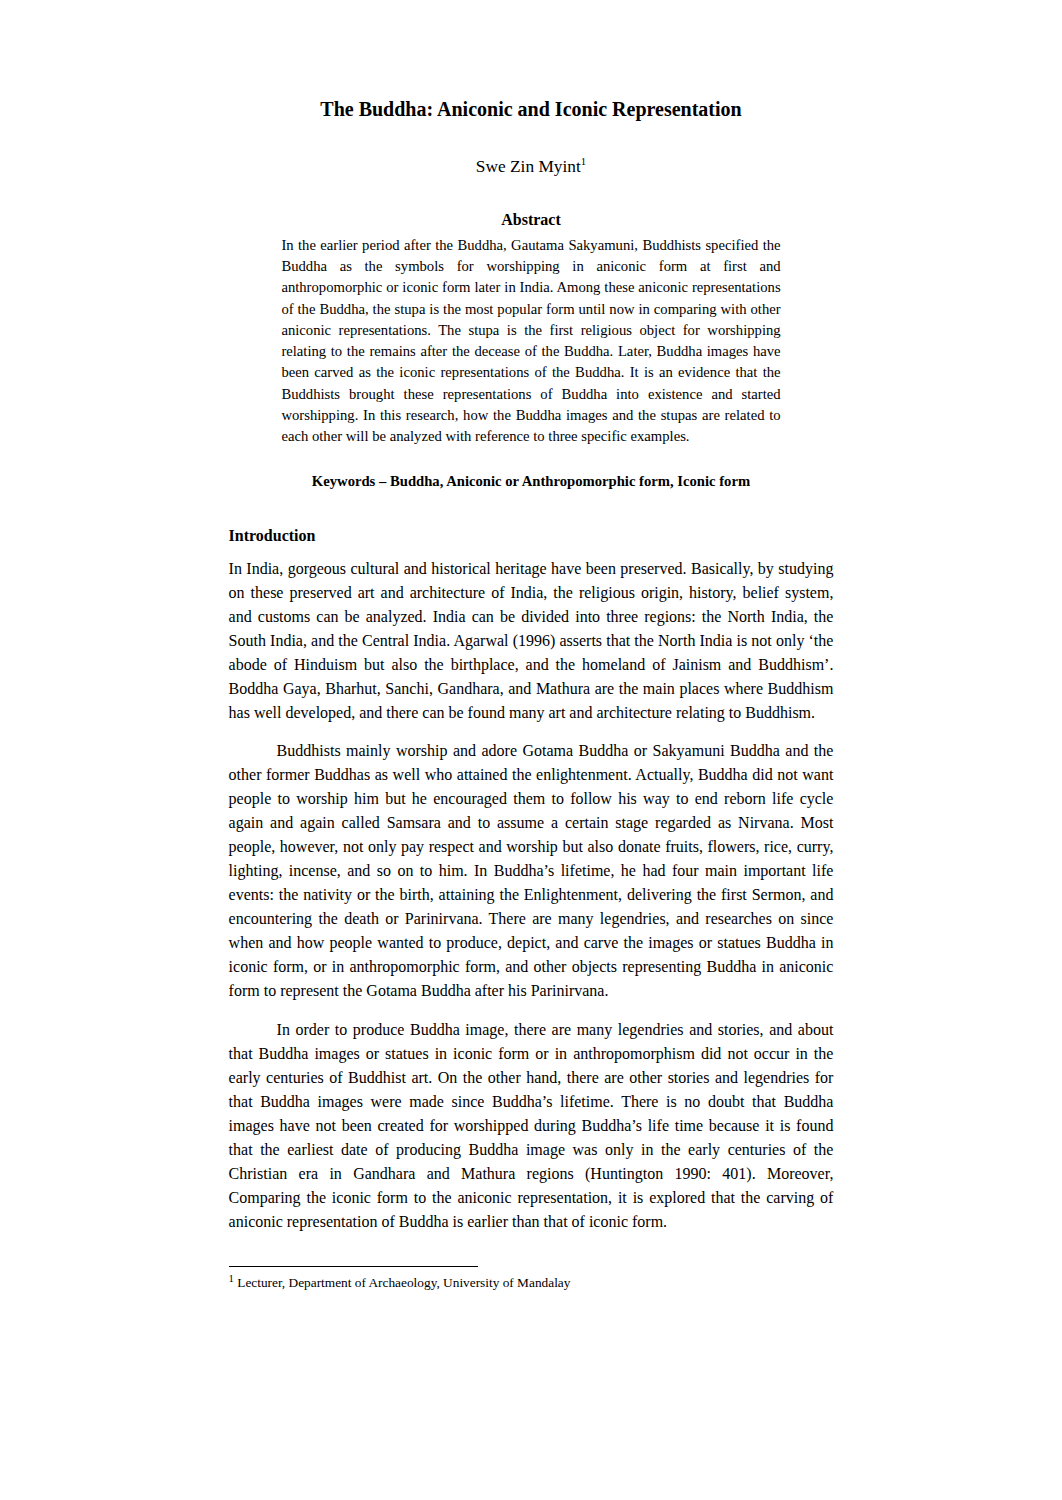The Buddha: Aniconic and Iconic Representation
Swe Zin Myint1
Abstract
In the earlier period after the Buddha, Gautama Sakyamuni, Buddhists specified the Buddha as the symbols for worshipping in aniconic form at first and anthropomorphic or iconic form later in India. Among these aniconic representations of the Buddha, the stupa is the most popular form until now in comparing with other aniconic representations. The stupa is the first religious object for worshipping relating to the remains after the decease of the Buddha. Later, Buddha images have been carved as the iconic representations of the Buddha. It is an evidence that the Buddhists brought these representations of Buddha into existence and started worshipping. In this research, how the Buddha images and the stupas are related to each other will be analyzed with reference to three specific examples.
Keywords – Buddha, Aniconic or Anthropomorphic form, Iconic form
Introduction
In India, gorgeous cultural and historical heritage have been preserved. Basically, by studying on these preserved art and architecture of India, the religious origin, history, belief system, and customs can be analyzed. India can be divided into three regions: the North India, the South India, and the Central India. Agarwal (1996) asserts that the North India is not only ‘the abode of Hinduism but also the birthplace, and the homeland of Jainism and Buddhism’. Boddha Gaya, Bharhut, Sanchi, Gandhara, and Mathura are the main places where Buddhism has well developed, and there can be found many art and architecture relating to Buddhism.
Buddhists mainly worship and adore Gotama Buddha or Sakyamuni Buddha and the other former Buddhas as well who attained the enlightenment. Actually, Buddha did not want people to worship him but he encouraged them to follow his way to end reborn life cycle again and again called Samsara and to assume a certain stage regarded as Nirvana. Most people, however, not only pay respect and worship but also donate fruits, flowers, rice, curry, lighting, incense, and so on to him. In Buddha’s lifetime, he had four main important life events: the nativity or the birth, attaining the Enlightenment, delivering the first Sermon, and encountering the death or Parinirvana. There are many legendries, and researches on since when and how people wanted to produce, depict, and carve the images or statues Buddha in iconic form, or in anthropomorphic form, and other objects representing Buddha in aniconic form to represent the Gotama Buddha after his Parinirvana.
In order to produce Buddha image, there are many legendries and stories, and about that Buddha images or statues in iconic form or in anthropomorphism did not occur in the early centuries of Buddhist art. On the other hand, there are other stories and legendries for that Buddha images were made since Buddha’s lifetime. There is no doubt that Buddha images have not been created for worshipped during Buddha’s life time because it is found that the earliest date of producing Buddha image was only in the early centuries of the Christian era in Gandhara and Mathura regions (Huntington 1990: 401). Moreover, Comparing the iconic form to the aniconic representation, it is explored that the carving of aniconic representation of Buddha is earlier than that of iconic form.
1 Lecturer, Department of Archaeology, University of Mandalay